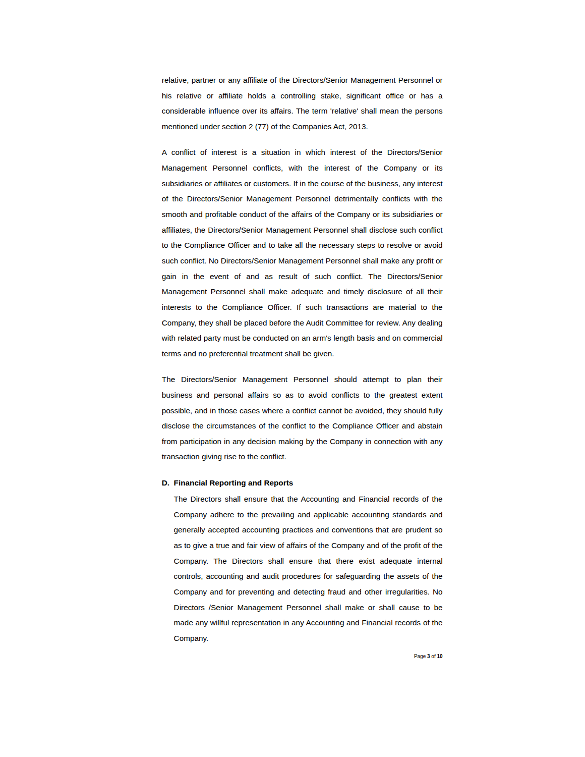relative, partner or any affiliate of the Directors/Senior Management Personnel or his relative or affiliate holds a controlling stake, significant office or has a considerable influence over its affairs. The term 'relative' shall mean the persons mentioned under section 2 (77) of the Companies Act, 2013.
A conflict of interest is a situation in which interest of the Directors/Senior Management Personnel conflicts, with the interest of the Company or its subsidiaries or affiliates or customers. If in the course of the business, any interest of the Directors/Senior Management Personnel detrimentally conflicts with the smooth and profitable conduct of the affairs of the Company or its subsidiaries or affiliates, the Directors/Senior Management Personnel shall disclose such conflict to the Compliance Officer and to take all the necessary steps to resolve or avoid such conflict. No Directors/Senior Management Personnel shall make any profit or gain in the event of and as result of such conflict. The Directors/Senior Management Personnel shall make adequate and timely disclosure of all their interests to the Compliance Officer. If such transactions are material to the Company, they shall be placed before the Audit Committee for review. Any dealing with related party must be conducted on an arm's length basis and on commercial terms and no preferential treatment shall be given.
The Directors/Senior Management Personnel should attempt to plan their business and personal affairs so as to avoid conflicts to the greatest extent possible, and in those cases where a conflict cannot be avoided, they should fully disclose the circumstances of the conflict to the Compliance Officer and abstain from participation in any decision making by the Company in connection with any transaction giving rise to the conflict.
D.
Financial Reporting and Reports
The Directors shall ensure that the Accounting and Financial records of the Company adhere to the prevailing and applicable accounting standards and generally accepted accounting practices and conventions that are prudent so as to give a true and fair view of affairs of the Company and of the profit of the Company. The Directors shall ensure that there exist adequate internal controls, accounting and audit procedures for safeguarding the assets of the Company and for preventing and detecting fraud and other irregularities. No Directors /Senior Management Personnel shall make or shall cause to be made any willful representation in any Accounting and Financial records of the Company.
Page 3 of 10